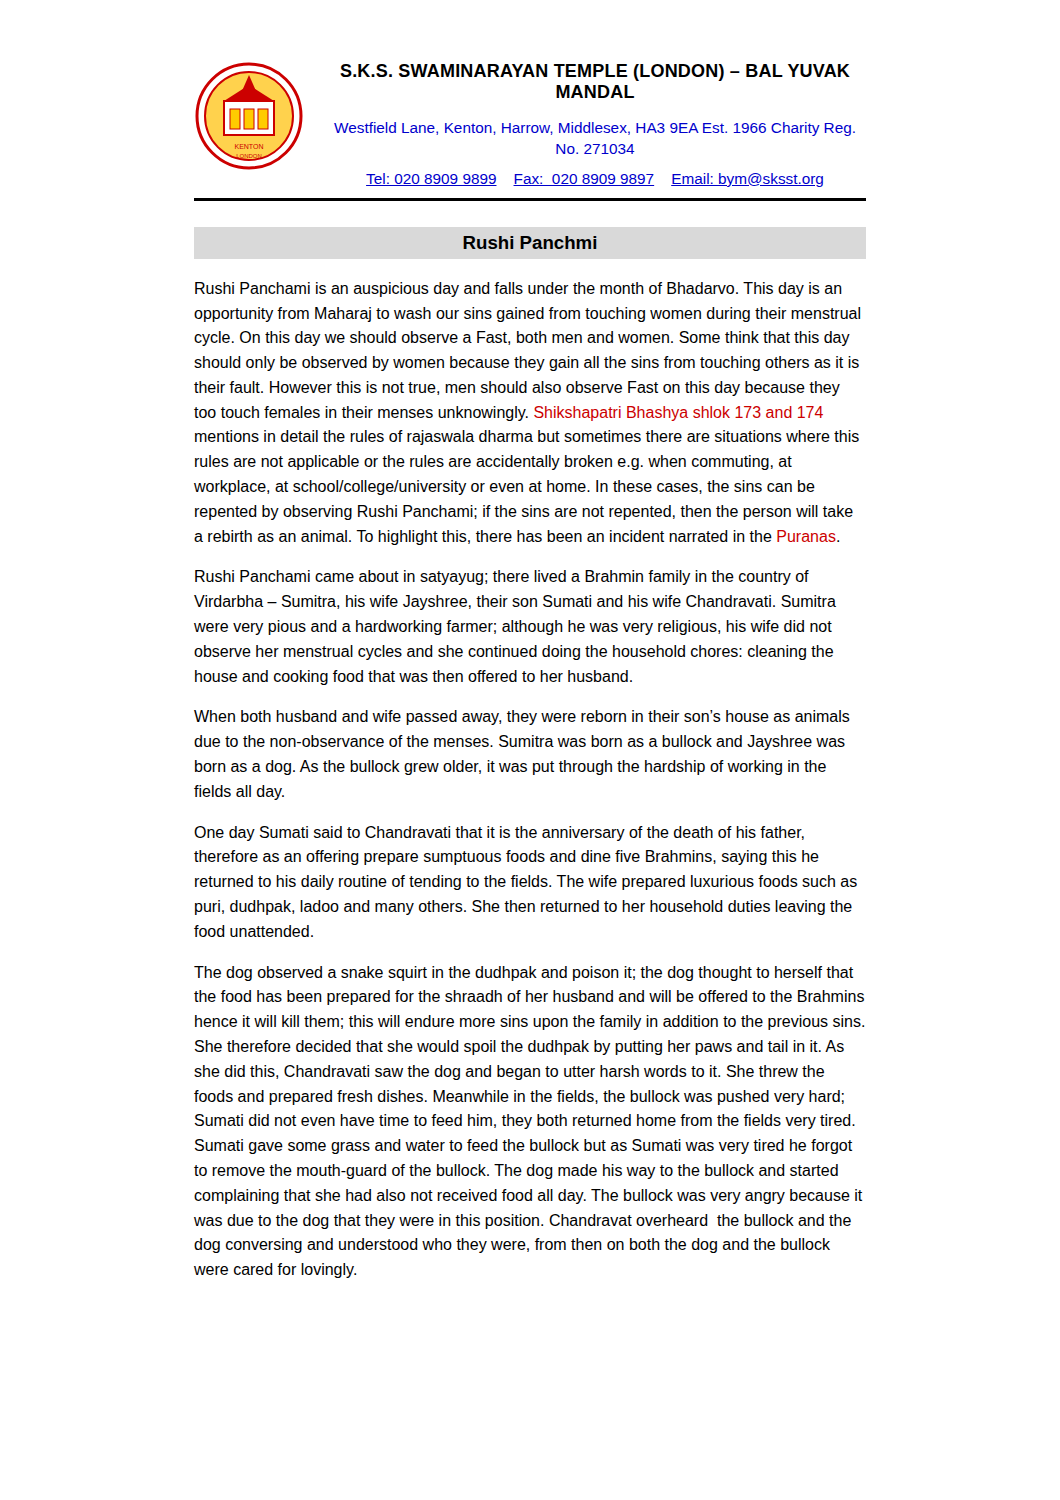KENTON LONDON
S.K.S. SWAMINARAYAN TEMPLE (LONDON) – BAL YUVAK MANDAL
Westfield Lane, Kenton, Harrow, Middlesex, HA3 9EA Est. 1966 Charity Reg. No. 271034
Tel: 020 8909 9899 Fax: 020 8909 9897 Email: bym@sksst.org
Rushi Panchmi
Rushi Panchami is an auspicious day and falls under the month of Bhadarvo. This day is an opportunity from Maharaj to wash our sins gained from touching women during their menstrual cycle. On this day we should observe a Fast, both men and women. Some think that this day should only be observed by women because they gain all the sins from touching others as it is their fault. However this is not true, men should also observe Fast on this day because they too touch females in their menses unknowingly. Shikshapatri Bhashya shlok 173 and 174 mentions in detail the rules of rajaswala dharma but sometimes there are situations where this rules are not applicable or the rules are accidentally broken e.g. when commuting, at workplace, at school/college/university or even at home. In these cases, the sins can be repented by observing Rushi Panchami; if the sins are not repented, then the person will take a rebirth as an animal. To highlight this, there has been an incident narrated in the Puranas.
Rushi Panchami came about in satyayug; there lived a Brahmin family in the country of Virdarbha – Sumitra, his wife Jayshree, their son Sumati and his wife Chandravati. Sumitra were very pious and a hardworking farmer; although he was very religious, his wife did not observe her menstrual cycles and she continued doing the household chores: cleaning the house and cooking food that was then offered to her husband.
When both husband and wife passed away, they were reborn in their son’s house as animals due to the non-observance of the menses. Sumitra was born as a bullock and Jayshree was born as a dog. As the bullock grew older, it was put through the hardship of working in the fields all day.
One day Sumati said to Chandravati that it is the anniversary of the death of his father, therefore as an offering prepare sumptuous foods and dine five Brahmins, saying this he returned to his daily routine of tending to the fields. The wife prepared luxurious foods such as puri, dudhpak, ladoo and many others. She then returned to her household duties leaving the food unattended.
The dog observed a snake squirt in the dudhpak and poison it; the dog thought to herself that the food has been prepared for the shraadh of her husband and will be offered to the Brahmins hence it will kill them; this will endure more sins upon the family in addition to the previous sins. She therefore decided that she would spoil the dudhpak by putting her paws and tail in it. As she did this, Chandravati saw the dog and began to utter harsh words to it. She threw the foods and prepared fresh dishes. Meanwhile in the fields, the bullock was pushed very hard; Sumati did not even have time to feed him, they both returned home from the fields very tired. Sumati gave some grass and water to feed the bullock but as Sumati was very tired he forgot to remove the mouth-guard of the bullock. The dog made his way to the bullock and started complaining that she had also not received food all day. The bullock was very angry because it was due to the dog that they were in this position. Chandravat overheard the bullock and the dog conversing and understood who they were, from then on both the dog and the bullock were cared for lovingly.